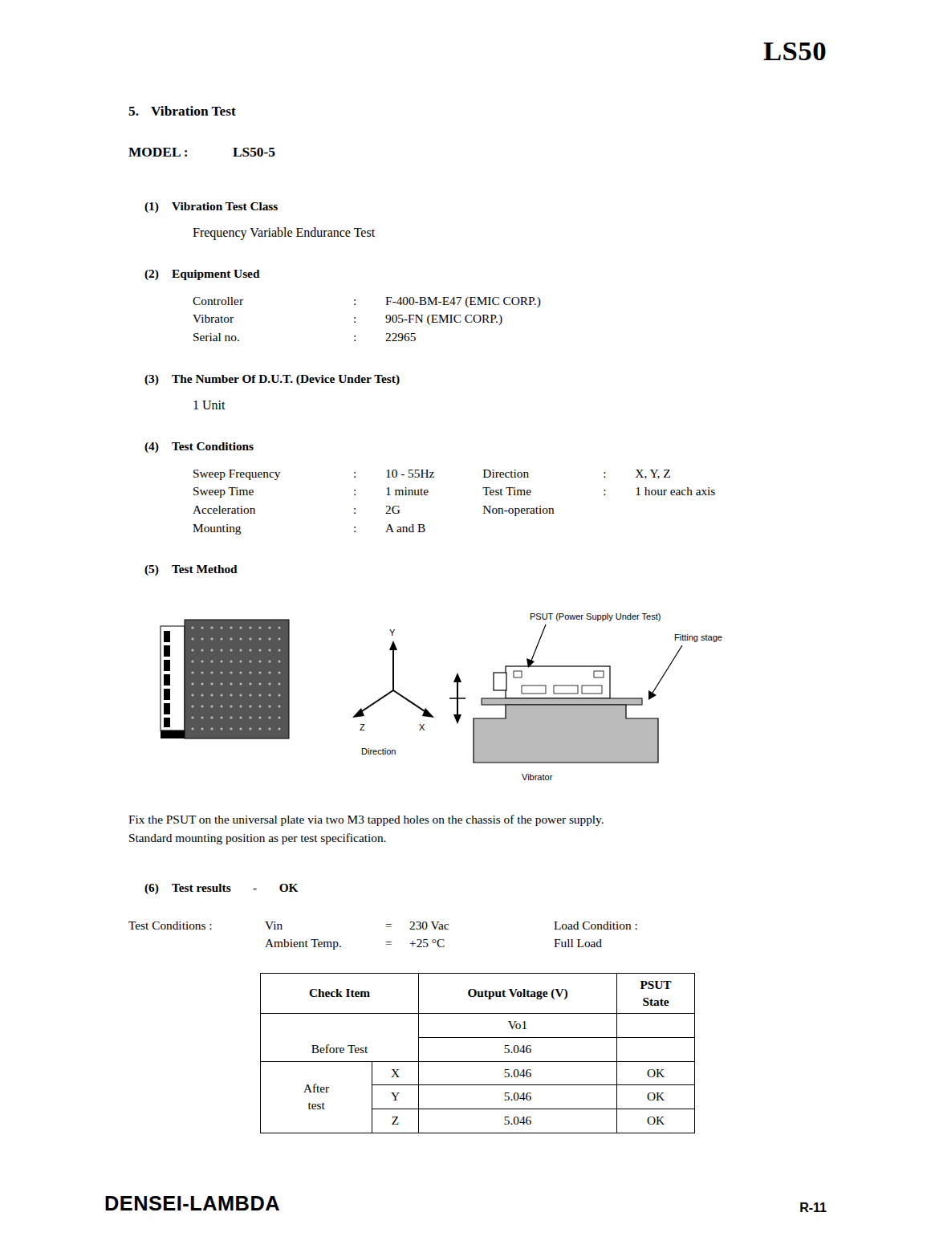LS50
5. Vibration Test
MODEL : LS50-5
(1) Vibration Test Class
Frequency Variable Endurance Test
(2) Equipment Used
| Controller | : | F-400-BM-E47 (EMIC CORP.) |
| Vibrator | : | 905-FN (EMIC CORP.) |
| Serial no. | : | 22965 |
(3) The Number Of D.U.T. (Device Under Test)
1 Unit
(4) Test Conditions
| Sweep Frequency | : | 10 - 55Hz | Direction | : | X, Y, Z |
| Sweep Time | : | 1 minute | Test Time | : | 1 hour each axis |
| Acceleration | : | 2G | Non-operation | | |
| Mounting | : | A and B | | | |
(5) Test Method
Y Z X Direction PSUT (Power Supply Under Test) Fitting stage Vibrator
Fix the PSUT on the universal plate via two M3 tapped holes on the chassis of the power supply.
Standard mounting position as per test specification.
(6) Test results-OK
| Test Conditions : | Vin | = | 230 Vac | Load Condition : |
| | Ambient Temp. | = | +25 °C | Full Load |
| Check Item | Output Voltage (V) | PSUT State |
| --- | --- | --- |
| | Vo1 | |
| Before Test | 5.046 | |
| After test | X | 5.046 | OK |
| Y | 5.046 | OK |
| Z | 5.046 | OK |
DENSEI-LAMBDA
R-11